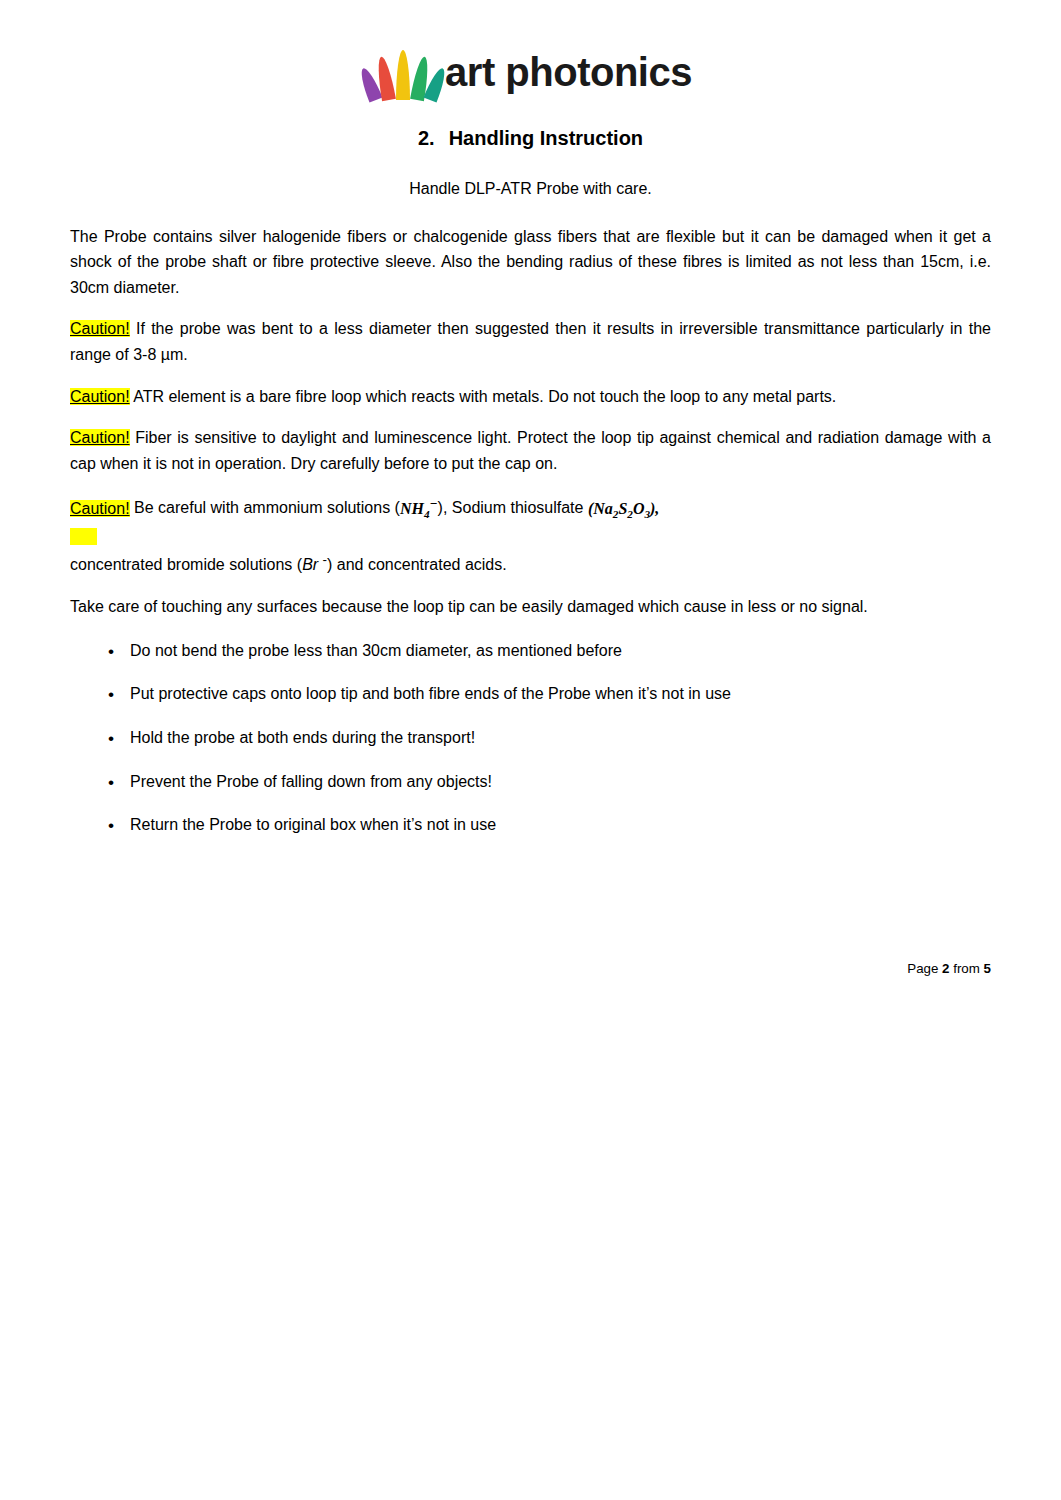art photonics
2. Handling Instruction
Handle DLP-ATR Probe with care.
The Probe contains silver halogenide fibers or chalcogenide glass fibers that are flexible but it can be damaged when it get a shock of the probe shaft or fibre protective sleeve. Also the bending radius of these fibres is limited as not less than 15cm, i.e. 30cm diameter.
Caution! If the probe was bent to a less diameter then suggested then it results in irreversible transmittance particularly in the range of 3-8 µm.
Caution! ATR element is a bare fibre loop which reacts with metals. Do not touch the loop to any metal parts.
Caution! Fiber is sensitive to daylight and luminescence light. Protect the loop tip against chemical and radiation damage with a cap when it is not in operation. Dry carefully before to put the cap on.
Caution! Be careful with ammonium solutions (NH4−), Sodium thiosulfate (Na2S2O3),
concentrated bromide solutions (Br -) and concentrated acids.
Take care of touching any surfaces because the loop tip can be easily damaged which cause in less or no signal.
Do not bend the probe less than 30cm diameter, as mentioned before
Put protective caps onto loop tip and both fibre ends of the Probe when it’s not in use
Hold the probe at both ends during the transport!
Prevent the Probe of falling down from any objects!
Return the Probe to original box when it’s not in use
Page 2 from 5